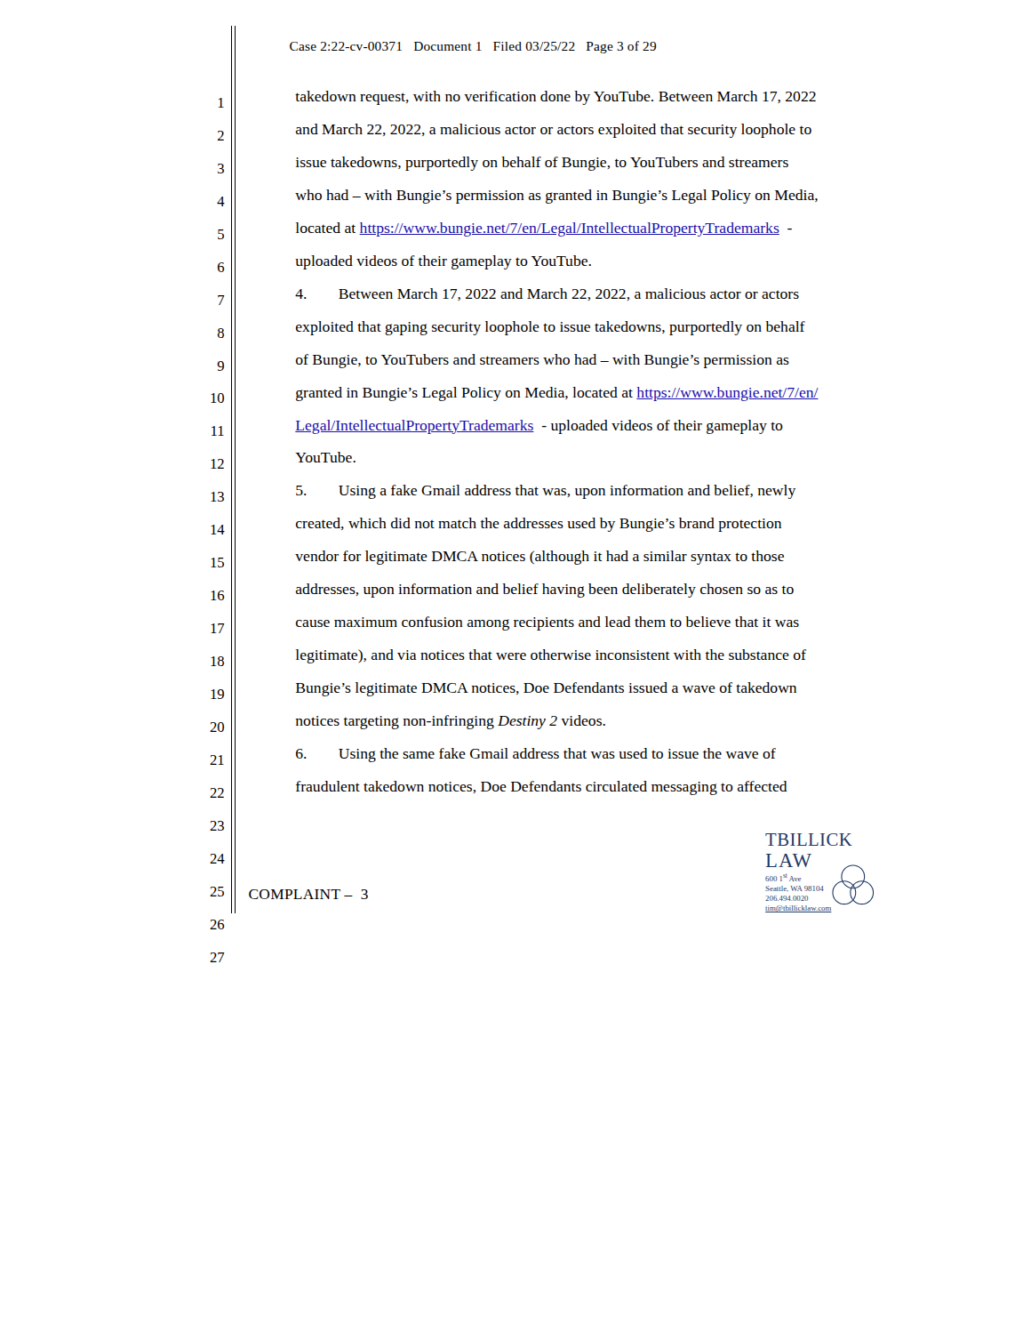Case 2:22-cv-00371 Document 1 Filed 03/25/22 Page 3 of 29
1
2
3
4
5
6
7
8
9
10
11
12
13
14
15
16
17
18
19
20
21
22
23
24
25
26
27
takedown request, with no verification done by YouTube. Between March 17, 2022 and March 22, 2022, a malicious actor or actors exploited that security loophole to issue takedowns, purportedly on behalf of Bungie, to YouTubers and streamers who had – with Bungie’s permission as granted in Bungie’s Legal Policy on Media, located at https://www.bungie.net/7/en/Legal/IntellectualPropertyTrademarks - uploaded videos of their gameplay to YouTube.
4. Between March 17, 2022 and March 22, 2022, a malicious actor or actors exploited that gaping security loophole to issue takedowns, purportedly on behalf of Bungie, to YouTubers and streamers who had – with Bungie’s permission as granted in Bungie’s Legal Policy on Media, located at https://www.bungie.net/7/en/Legal/IntellectualPropertyTrademarks - uploaded videos of their gameplay to YouTube.
5. Using a fake Gmail address that was, upon information and belief, newly created, which did not match the addresses used by Bungie’s brand protection vendor for legitimate DMCA notices (although it had a similar syntax to those addresses, upon information and belief having been deliberately chosen so as to cause maximum confusion among recipients and lead them to believe that it was legitimate), and via notices that were otherwise inconsistent with the substance of Bungie’s legitimate DMCA notices, Doe Defendants issued a wave of takedown notices targeting non-infringing Destiny 2 videos.
6. Using the same fake Gmail address that was used to issue the wave of fraudulent takedown notices, Doe Defendants circulated messaging to affected
COMPLAINT – 3
TBILLICK
LAW
600 1st Ave
Seattle, WA 98104
206.494.0020
tim@tbillicklaw.com